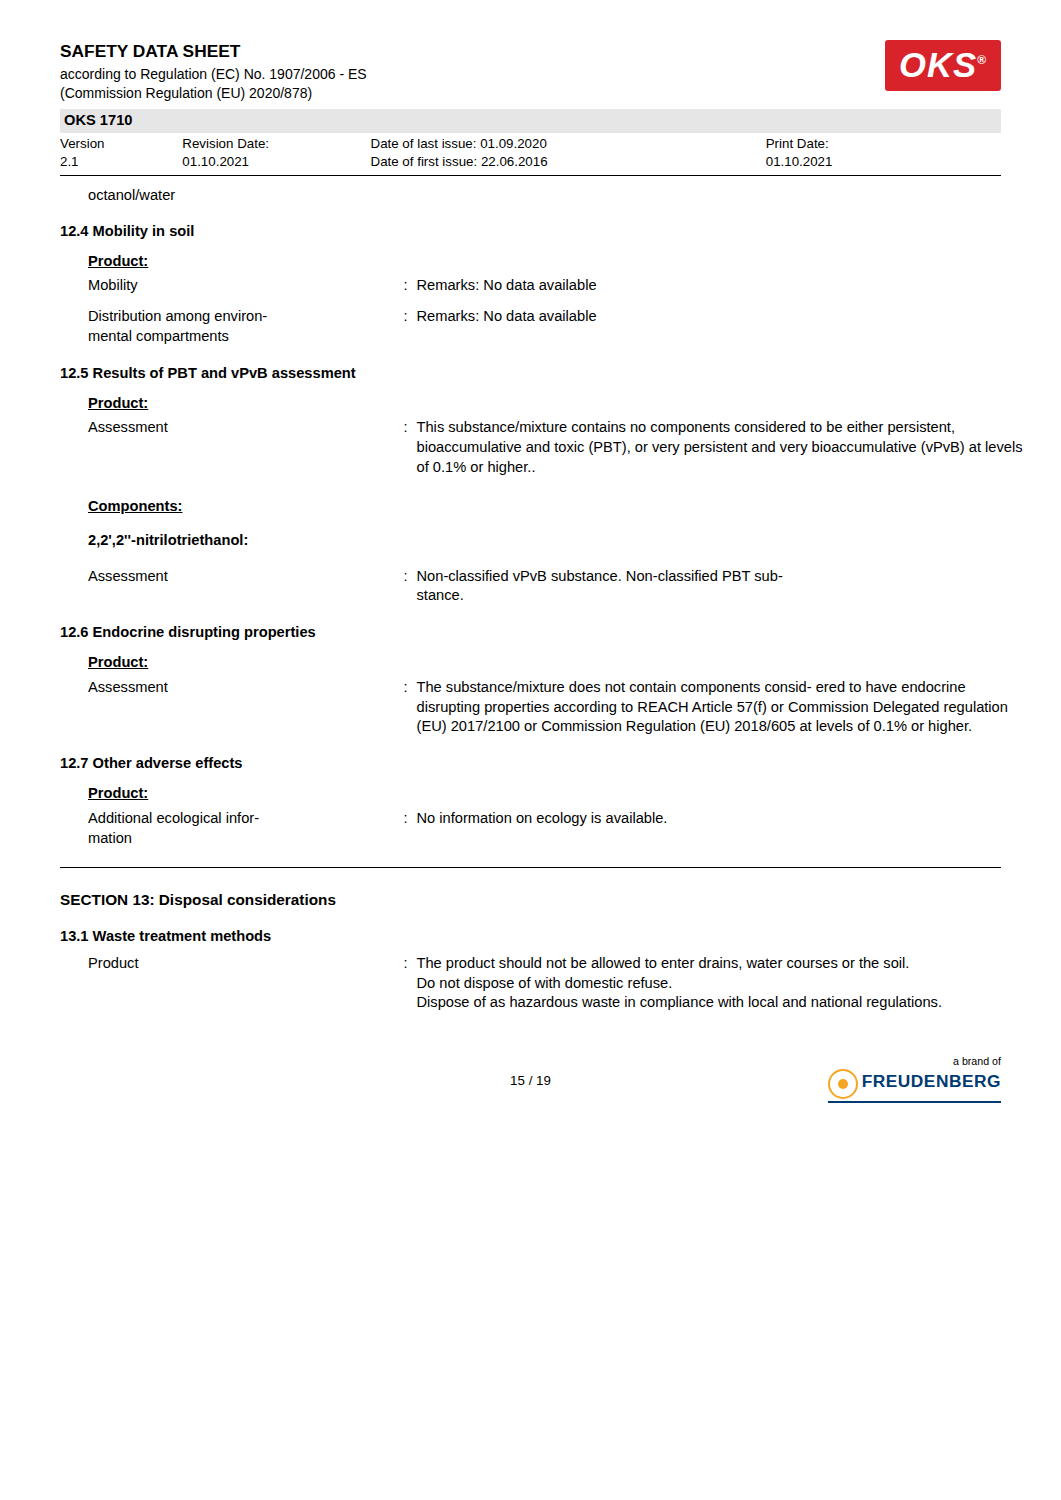OKS®
SAFETY DATA SHEET
according to Regulation (EC) No. 1907/2006 - ES
(Commission Regulation (EU) 2020/878)
OKS 1710
| Version 2.1 | Revision Date: 01.10.2021 | Date of last issue: 01.09.2020 Date of first issue: 22.06.2016 | Print Date: 01.10.2021 |
octanol/water
12.4 Mobility in soil
Product:
| Mobility | : | Remarks: No data available |
| Distribution among environ- mental compartments | : | Remarks: No data available |
12.5 Results of PBT and vPvB assessment
Product:
| Assessment | : | This substance/mixture contains no components considered to be either persistent, bioaccumulative and toxic (PBT), or very persistent and very bioaccumulative (vPvB) at levels of 0.1% or higher.. |
Components:
2,2',2''-nitrilotriethanol:
| Assessment | : | Non-classified vPvB substance. Non-classified PBT sub- stance. |
12.6 Endocrine disrupting properties
Product:
| Assessment | : | The substance/mixture does not contain components consid- ered to have endocrine disrupting properties according to REACH Article 57(f) or Commission Delegated regulation (EU) 2017/2100 or Commission Regulation (EU) 2018/605 at levels of 0.1% or higher. |
12.7 Other adverse effects
Product:
| Additional ecological infor- mation | : | No information on ecology is available. |
SECTION 13: Disposal considerations
13.1 Waste treatment methods
| Product | : | The product should not be allowed to enter drains, water courses or the soil. Do not dispose of with domestic refuse. Dispose of as hazardous waste in compliance with local and national regulations. |
15 / 19
a brand of
FREUDENBERG